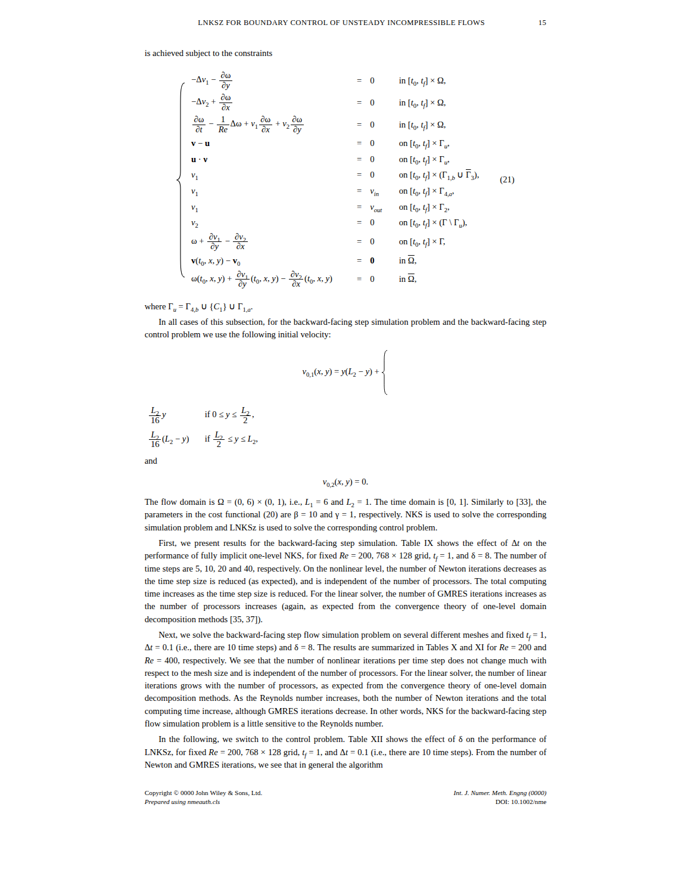LNKSZ FOR BOUNDARY CONTROL OF UNSTEADY INCOMPRESSIBLE FLOWS 15
is achieved subject to the constraints
| −Δ v 1 − ∂ω ∂ y | = | 0 | in [ t 0 , t f ] × Ω, |
| −Δ v 2 + ∂ω ∂ x | = | 0 | in [ t 0 , t f ] × Ω, |
| ∂ω ∂ t − 1 Re Δω + v 1 ∂ω ∂ x + v 2 ∂ω ∂ y | = | 0 | in [ t 0 , t f ] × Ω, |
| v − u | = | 0 | on [ t 0 , t f ] × Γ u , |
| u · ν | = | 0 | on [ t 0 , t f ] × Γ u , |
| v 1 | = | 0 | on [ t 0 , t f ] × (Γ 1, b ∪ Γ 3 ), |
| v 1 | = | v in | on [ t 0 , t f ] × Γ 4, a , |
| v 1 | = | v out | on [ t 0 , t f ] × Γ 2 , |
| v 2 | = | 0 | on [ t 0 , t f ] × (Γ \ Γ u ), |
| ω + ∂ v 1 ∂ y − ∂ v 2 ∂ x | = | 0 | on [ t 0 , t f ] × Γ, |
| v ( t 0 , x , y ) − v 0 | = | 0 | in Ω , |
| ω( t 0 , x , y ) + ∂ v 1 ∂ y ( t 0 , x , y ) − ∂ v 2 ∂ x ( t 0 , x , y ) | = | 0 | in Ω , |
(21)
where Γu = Γ4,b ∪ {C1} ∪ Γ1,a.
In all cases of this subsection, for the backward-facing step simulation problem and the backward-facing step control problem we use the following initial velocity:
v0,1(x, y) = y(L2 − y) +
| L 2 16 y | if 0 ≤ y ≤ L 2 2 , |
| L 2 16 ( L 2 − y ) | if L 2 2 ≤ y ≤ L 2 , |
and
v0,2(x, y) = 0.
The flow domain is Ω = (0, 6) × (0, 1), i.e., L1 = 6 and L2 = 1. The time domain is [0, 1]. Similarly to [33], the parameters in the cost functional (20) are β = 10 and γ = 1, respectively. NKS is used to solve the corresponding simulation problem and LNKSz is used to solve the corresponding control problem.
First, we present results for the backward-facing step simulation. Table IX shows the effect of Δt on the performance of fully implicit one-level NKS, for fixed Re = 200, 768 × 128 grid, tf = 1, and δ = 8. The number of time steps are 5, 10, 20 and 40, respectively. On the nonlinear level, the number of Newton iterations decreases as the time step size is reduced (as expected), and is independent of the number of processors. The total computing time increases as the time step size is reduced. For the linear solver, the number of GMRES iterations increases as the number of processors increases (again, as expected from the convergence theory of one-level domain decomposition methods [35, 37]).
Next, we solve the backward-facing step flow simulation problem on several different meshes and fixed tf = 1, Δt = 0.1 (i.e., there are 10 time steps) and δ = 8. The results are summarized in Tables X and XI for Re = 200 and Re = 400, respectively. We see that the number of nonlinear iterations per time step does not change much with respect to the mesh size and is independent of the number of processors. For the linear solver, the number of linear iterations grows with the number of processors, as expected from the convergence theory of one-level domain decomposition methods. As the Reynolds number increases, both the number of Newton iterations and the total computing time increase, although GMRES iterations decrease. In other words, NKS for the backward-facing step flow simulation problem is a little sensitive to the Reynolds number.
In the following, we switch to the control problem. Table XII shows the effect of δ on the performance of LNKSz, for fixed Re = 200, 768 × 128 grid, tf = 1, and Δt = 0.1 (i.e., there are 10 time steps). From the number of Newton and GMRES iterations, we see that in general the algorithm
Copyright © 0000 John Wiley & Sons, Ltd.
Prepared using nmeauth.cls
Int. J. Numer. Meth. Engng (0000)
DOI: 10.1002/nme